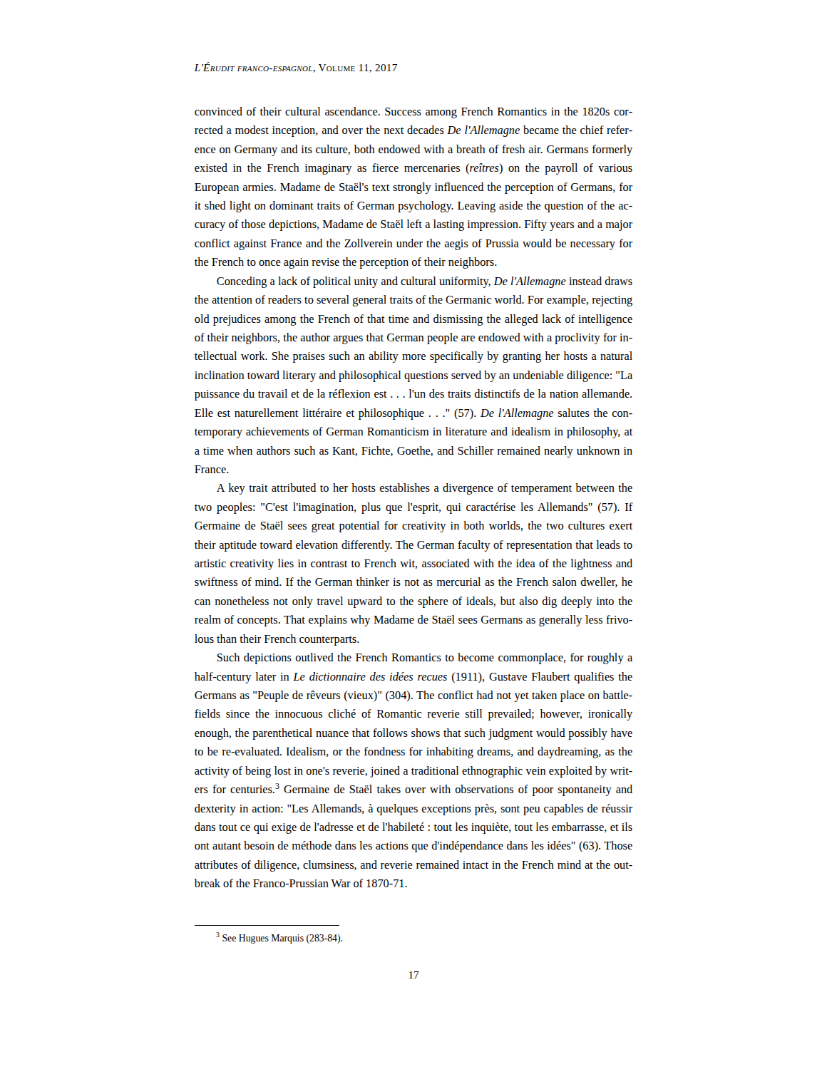L'Érudit franco-espagnol, Volume 11, 2017
convinced of their cultural ascendance. Success among French Romantics in the 1820s corrected a modest inception, and over the next decades De l'Allemagne became the chief reference on Germany and its culture, both endowed with a breath of fresh air. Germans formerly existed in the French imaginary as fierce mercenaries (reîtres) on the payroll of various European armies. Madame de Staël's text strongly influenced the perception of Germans, for it shed light on dominant traits of German psychology. Leaving aside the question of the accuracy of those depictions, Madame de Staël left a lasting impression. Fifty years and a major conflict against France and the Zollverein under the aegis of Prussia would be necessary for the French to once again revise the perception of their neighbors.
Conceding a lack of political unity and cultural uniformity, De l'Allemagne instead draws the attention of readers to several general traits of the Germanic world. For example, rejecting old prejudices among the French of that time and dismissing the alleged lack of intelligence of their neighbors, the author argues that German people are endowed with a proclivity for intellectual work. She praises such an ability more specifically by granting her hosts a natural inclination toward literary and philosophical questions served by an undeniable diligence: "La puissance du travail et de la réflexion est . . . l'un des traits distinctifs de la nation allemande. Elle est naturellement littéraire et philosophique . . ." (57). De l'Allemagne salutes the contemporary achievements of German Romanticism in literature and idealism in philosophy, at a time when authors such as Kant, Fichte, Goethe, and Schiller remained nearly unknown in France.
A key trait attributed to her hosts establishes a divergence of temperament between the two peoples: "C'est l'imagination, plus que l'esprit, qui caractérise les Allemands" (57). If Germaine de Staël sees great potential for creativity in both worlds, the two cultures exert their aptitude toward elevation differently. The German faculty of representation that leads to artistic creativity lies in contrast to French wit, associated with the idea of the lightness and swiftness of mind. If the German thinker is not as mercurial as the French salon dweller, he can nonetheless not only travel upward to the sphere of ideals, but also dig deeply into the realm of concepts. That explains why Madame de Staël sees Germans as generally less frivolous than their French counterparts.
Such depictions outlived the French Romantics to become commonplace, for roughly a half-century later in Le dictionnaire des idées recues (1911), Gustave Flaubert qualifies the Germans as "Peuple de rêveurs (vieux)" (304). The conflict had not yet taken place on battlefields since the innocuous cliché of Romantic reverie still prevailed; however, ironically enough, the parenthetical nuance that follows shows that such judgment would possibly have to be re-evaluated. Idealism, or the fondness for inhabiting dreams, and daydreaming, as the activity of being lost in one's reverie, joined a traditional ethnographic vein exploited by writers for centuries.3 Germaine de Staël takes over with observations of poor spontaneity and dexterity in action: "Les Allemands, à quelques exceptions près, sont peu capables de réussir dans tout ce qui exige de l'adresse et de l'habileté : tout les inquiète, tout les embarrasse, et ils ont autant besoin de méthode dans les actions que d'indépendance dans les idées" (63). Those attributes of diligence, clumsiness, and reverie remained intact in the French mind at the outbreak of the Franco-Prussian War of 1870-71.
3 See Hugues Marquis (283-84).
17